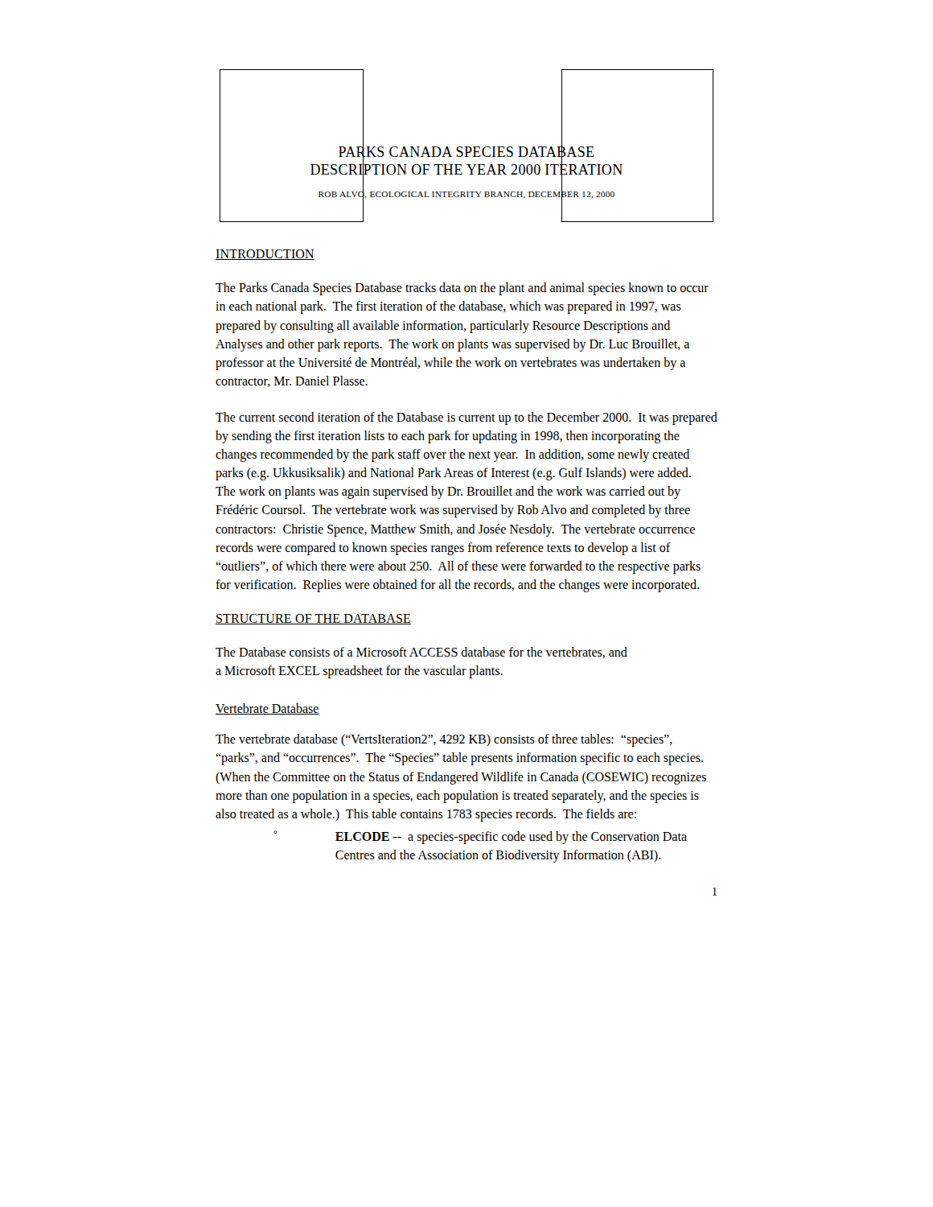PARKS CANADA SPECIES DATABASE
DESCRIPTION OF THE YEAR 2000 ITERATION
ROB ALVO, ECOLOGICAL INTEGRITY BRANCH, DECEMBER 12, 2000
INTRODUCTION
The Parks Canada Species Database tracks data on the plant and animal species known to occur in each national park. The first iteration of the database, which was prepared in 1997, was prepared by consulting all available information, particularly Resource Descriptions and Analyses and other park reports. The work on plants was supervised by Dr. Luc Brouillet, a professor at the Université de Montréal, while the work on vertebrates was undertaken by a contractor, Mr. Daniel Plasse.
The current second iteration of the Database is current up to the December 2000. It was prepared by sending the first iteration lists to each park for updating in 1998, then incorporating the changes recommended by the park staff over the next year. In addition, some newly created parks (e.g. Ukkusiksalik) and National Park Areas of Interest (e.g. Gulf Islands) were added. The work on plants was again supervised by Dr. Brouillet and the work was carried out by Frédéric Coursol. The vertebrate work was supervised by Rob Alvo and completed by three contractors: Christie Spence, Matthew Smith, and Josée Nesdoly. The vertebrate occurrence records were compared to known species ranges from reference texts to develop a list of “outliers”, of which there were about 250. All of these were forwarded to the respective parks for verification. Replies were obtained for all the records, and the changes were incorporated.
STRUCTURE OF THE DATABASE
The Database consists of a Microsoft ACCESS database for the vertebrates, and
a Microsoft EXCEL spreadsheet for the vascular plants.
Vertebrate Database
The vertebrate database (“VertsIteration2”, 4292 KB) consists of three tables: “species”, “parks”, and “occurrences”. The “Species” table presents information specific to each species. (When the Committee on the Status of Endangered Wildlife in Canada (COSEWIC) recognizes more than one population in a species, each population is treated separately, and the species is also treated as a whole.) This table contains 1783 species records. The fields are:
°ELCODE -- a species-specific code used by the Conservation Data Centres and the Association of Biodiversity Information (ABI).
1